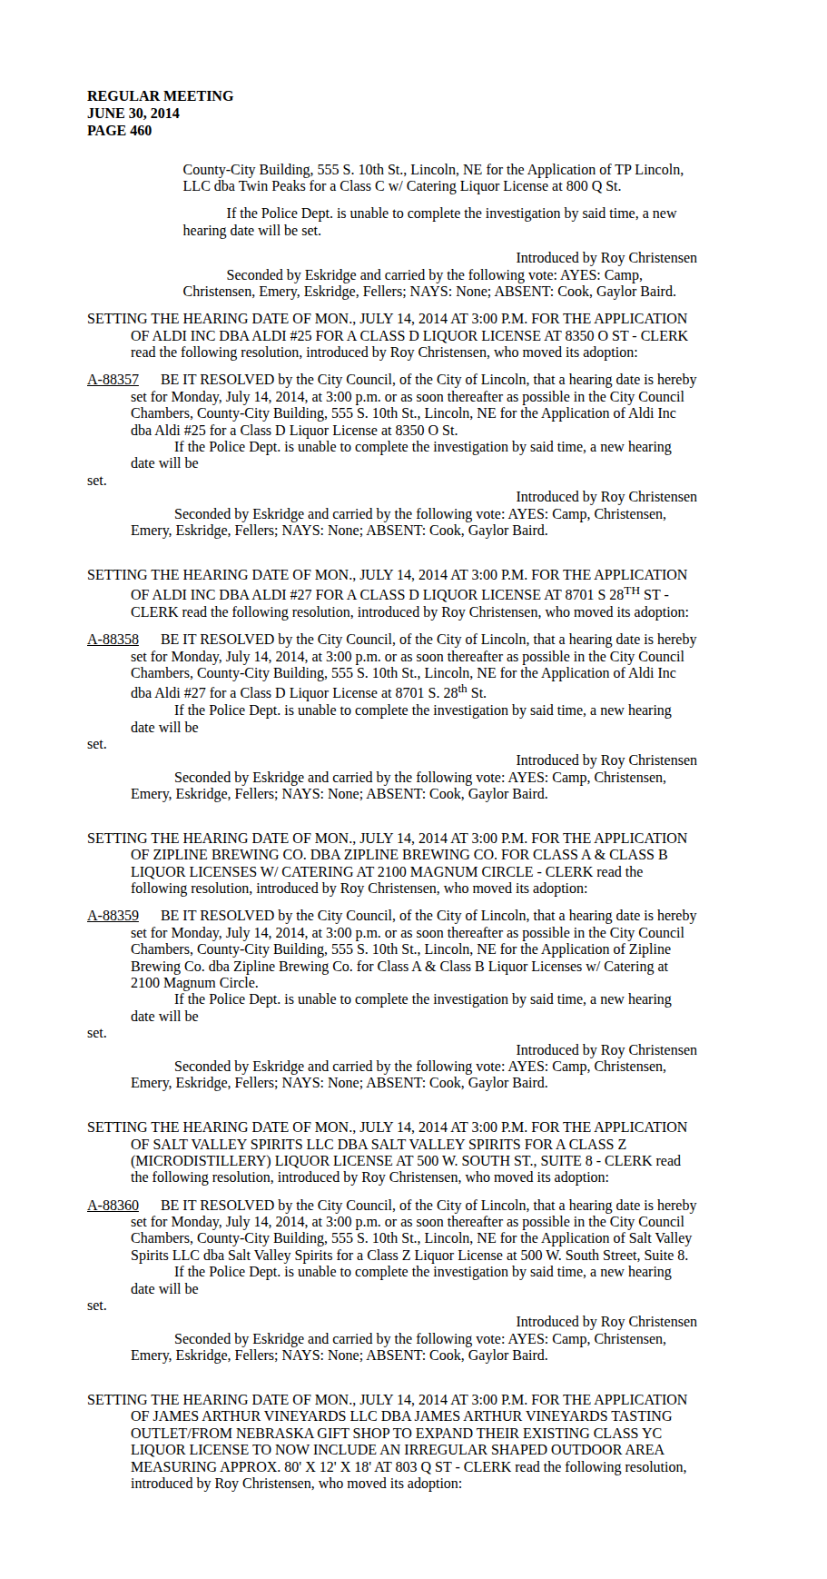REGULAR MEETING
JUNE 30, 2014
PAGE 460
County-City Building, 555 S. 10th St., Lincoln, NE for the Application of TP Lincoln, LLC dba Twin Peaks for a Class C w/ Catering Liquor License at 800 Q St.
If the Police Dept. is unable to complete the investigation by said time, a new hearing date will be set.
Introduced by Roy Christensen
Seconded by Eskridge and carried by the following vote: AYES: Camp, Christensen, Emery, Eskridge, Fellers; NAYS: None; ABSENT: Cook, Gaylor Baird.
SETTING THE HEARING DATE OF MON., JULY 14, 2014 AT 3:00 P.M. FOR THE APPLICATION OF ALDI INC DBA ALDI #25 FOR A CLASS D LIQUOR LICENSE AT 8350 O ST - CLERK read the following resolution, introduced by Roy Christensen, who moved its adoption:
A-88357 BE IT RESOLVED by the City Council, of the City of Lincoln, that a hearing date is hereby set for Monday, July 14, 2014, at 3:00 p.m. or as soon thereafter as possible in the City Council Chambers, County-City Building, 555 S. 10th St., Lincoln, NE for the Application of Aldi Inc dba Aldi #25 for a Class D Liquor License at 8350 O St.
If the Police Dept. is unable to complete the investigation by said time, a new hearing date will be
set.
Introduced by Roy Christensen
Seconded by Eskridge and carried by the following vote: AYES: Camp, Christensen, Emery, Eskridge, Fellers; NAYS: None; ABSENT: Cook, Gaylor Baird.
SETTING THE HEARING DATE OF MON., JULY 14, 2014 AT 3:00 P.M. FOR THE APPLICATION OF ALDI INC DBA ALDI #27 FOR A CLASS D LIQUOR LICENSE AT 8701 S 28TH ST - CLERK read the following resolution, introduced by Roy Christensen, who moved its adoption:
A-88358 BE IT RESOLVED by the City Council, of the City of Lincoln, that a hearing date is hereby set for Monday, July 14, 2014, at 3:00 p.m. or as soon thereafter as possible in the City Council Chambers, County-City Building, 555 S. 10th St., Lincoln, NE for the Application of Aldi Inc dba Aldi #27 for a Class D Liquor License at 8701 S. 28th St.
If the Police Dept. is unable to complete the investigation by said time, a new hearing date will be
set.
Introduced by Roy Christensen
Seconded by Eskridge and carried by the following vote: AYES: Camp, Christensen, Emery, Eskridge, Fellers; NAYS: None; ABSENT: Cook, Gaylor Baird.
SETTING THE HEARING DATE OF MON., JULY 14, 2014 AT 3:00 P.M. FOR THE APPLICATION OF ZIPLINE BREWING CO. DBA ZIPLINE BREWING CO. FOR CLASS A & CLASS B LIQUOR LICENSES W/ CATERING AT 2100 MAGNUM CIRCLE - CLERK read the following resolution, introduced by Roy Christensen, who moved its adoption:
A-88359 BE IT RESOLVED by the City Council, of the City of Lincoln, that a hearing date is hereby set for Monday, July 14, 2014, at 3:00 p.m. or as soon thereafter as possible in the City Council Chambers, County-City Building, 555 S. 10th St., Lincoln, NE for the Application of Zipline Brewing Co. dba Zipline Brewing Co. for Class A & Class B Liquor Licenses w/ Catering at 2100 Magnum Circle.
If the Police Dept. is unable to complete the investigation by said time, a new hearing date will be
set.
Introduced by Roy Christensen
Seconded by Eskridge and carried by the following vote: AYES: Camp, Christensen, Emery, Eskridge, Fellers; NAYS: None; ABSENT: Cook, Gaylor Baird.
SETTING THE HEARING DATE OF MON., JULY 14, 2014 AT 3:00 P.M. FOR THE APPLICATION OF SALT VALLEY SPIRITS LLC DBA SALT VALLEY SPIRITS FOR A CLASS Z (MICRODISTILLERY) LIQUOR LICENSE AT 500 W. SOUTH ST., SUITE 8 - CLERK read the following resolution, introduced by Roy Christensen, who moved its adoption:
A-88360 BE IT RESOLVED by the City Council, of the City of Lincoln, that a hearing date is hereby set for Monday, July 14, 2014, at 3:00 p.m. or as soon thereafter as possible in the City Council Chambers, County-City Building, 555 S. 10th St., Lincoln, NE for the Application of Salt Valley Spirits LLC dba Salt Valley Spirits for a Class Z Liquor License at 500 W. South Street, Suite 8.
If the Police Dept. is unable to complete the investigation by said time, a new hearing date will be
set.
Introduced by Roy Christensen
Seconded by Eskridge and carried by the following vote: AYES: Camp, Christensen, Emery, Eskridge, Fellers; NAYS: None; ABSENT: Cook, Gaylor Baird.
SETTING THE HEARING DATE OF MON., JULY 14, 2014 AT 3:00 P.M. FOR THE APPLICATION OF JAMES ARTHUR VINEYARDS LLC DBA JAMES ARTHUR VINEYARDS TASTING OUTLET/FROM NEBRASKA GIFT SHOP TO EXPAND THEIR EXISTING CLASS YC LIQUOR LICENSE TO NOW INCLUDE AN IRREGULAR SHAPED OUTDOOR AREA MEASURING APPROX. 80' X 12' X 18' AT 803 Q ST - CLERK read the following resolution, introduced by Roy Christensen, who moved its adoption: